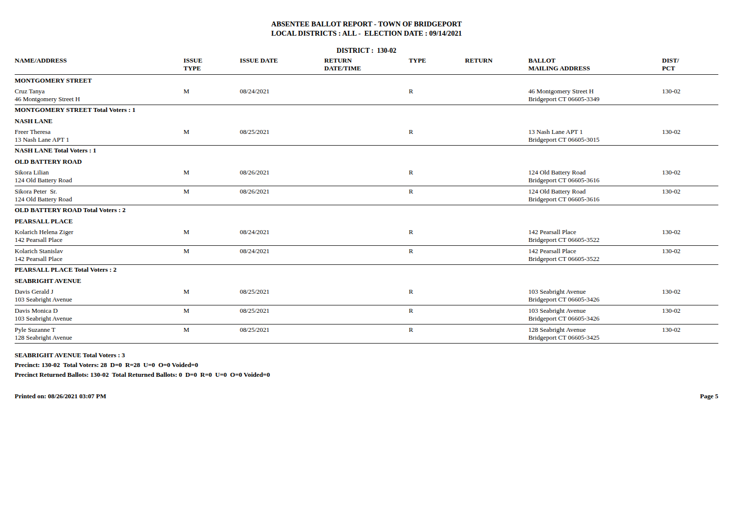ABSENTEE BALLOT REPORT - TOWN OF BRIDGEPORT
LOCAL DISTRICTS : ALL - ELECTION DATE : 09/14/2021
DISTRICT : 130-02
| NAME/ADDRESS | ISSUE TYPE | ISSUE DATE | RETURN DATE/TIME | TYPE | RETURN | BALLOT MAILING ADDRESS | DIST/ PCT |
| --- | --- | --- | --- | --- | --- | --- | --- |
| MONTGOMERY STREET |
| Cruz Tanya 46 Montgomery Street H | M | 08/24/2021 | | R | | 46 Montgomery Street H Bridgeport CT 06605-3349 | 130-02 |
| MONTGOMERY STREET Total Voters : 1 |
| NASH LANE |
| Freer Theresa 13 Nash Lane APT 1 | M | 08/25/2021 | | R | | 13 Nash Lane APT 1 Bridgeport CT 06605-3015 | 130-02 |
| NASH LANE Total Voters : 1 |
| OLD BATTERY ROAD |
| Sikora Lilian 124 Old Battery Road | M | 08/26/2021 | | R | | 124 Old Battery Road Bridgeport CT 06605-3616 | 130-02 |
| Sikora Peter Sr. 124 Old Battery Road | M | 08/26/2021 | | R | | 124 Old Battery Road Bridgeport CT 06605-3616 | 130-02 |
| OLD BATTERY ROAD Total Voters : 2 |
| PEARSALL PLACE |
| Kolarich Helena Ziger 142 Pearsall Place | M | 08/24/2021 | | R | | 142 Pearsall Place Bridgeport CT 06605-3522 | 130-02 |
| Kolarich Stanislav 142 Pearsall Place | M | 08/24/2021 | | R | | 142 Pearsall Place Bridgeport CT 06605-3522 | 130-02 |
| PEARSALL PLACE Total Voters : 2 |
| SEABRIGHT AVENUE |
| Davis Gerald J 103 Seabright Avenue | M | 08/25/2021 | | R | | 103 Seabright Avenue Bridgeport CT 06605-3426 | 130-02 |
| Davis Monica D 103 Seabright Avenue | M | 08/25/2021 | | R | | 103 Seabright Avenue Bridgeport CT 06605-3426 | 130-02 |
| Pyle Suzanne T 128 Seabright Avenue | M | 08/25/2021 | | R | | 128 Seabright Avenue Bridgeport CT 06605-3425 | 130-02 |
SEABRIGHT AVENUE Total Voters : 3
Precinct: 130-02 Total Voters: 28 D=0 R=28 U=0 O=0 Voided=0
Precinct Returned Ballots: 130-02 Total Returned Ballots: 0 D=0 R=0 U=0 O=0 Voided=0
Printed on: 08/26/2021 03:07 PM Page 5